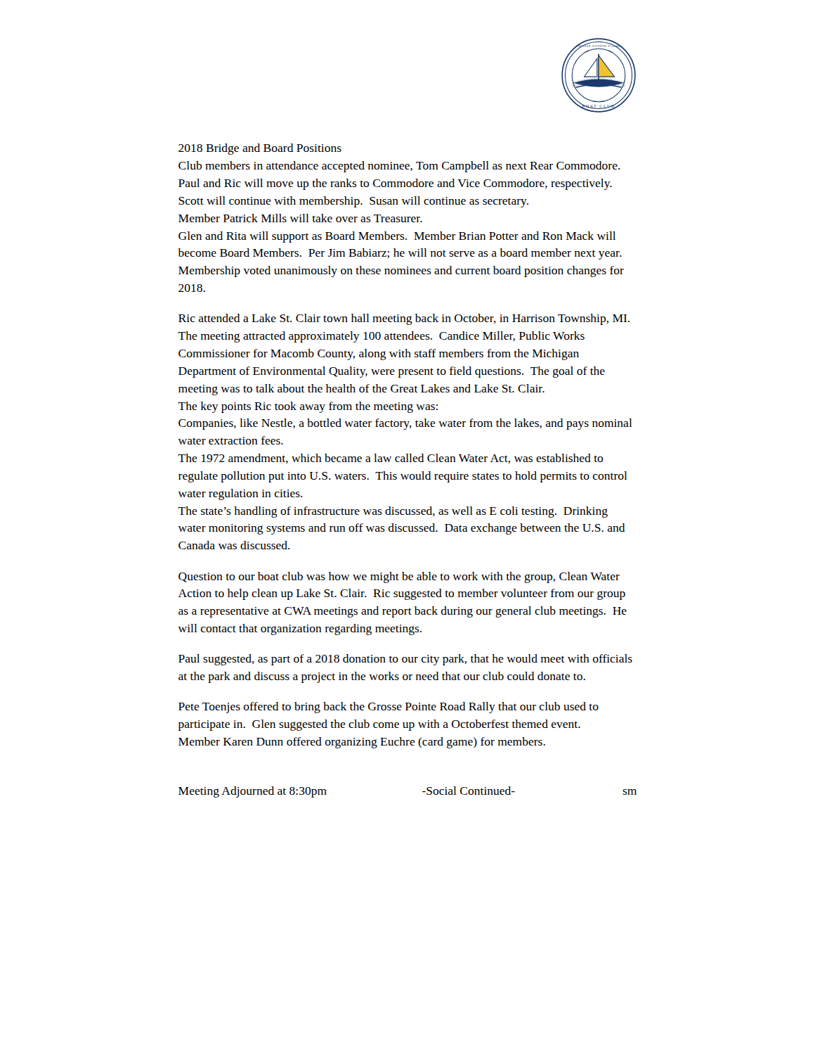GROSSE POINTE FARMS BOAT CLUB
2018 Bridge and Board Positions
Club members in attendance accepted nominee, Tom Campbell as next Rear Commodore.
Paul and Ric will move up the ranks to Commodore and Vice Commodore, respectively.
Scott will continue with membership. Susan will continue as secretary.
Member Patrick Mills will take over as Treasurer.
Glen and Rita will support as Board Members. Member Brian Potter and Ron Mack will become Board Members. Per Jim Babiarz; he will not serve as a board member next year.
Membership voted unanimously on these nominees and current board position changes for 2018.
Ric attended a Lake St. Clair town hall meeting back in October, in Harrison Township, MI. The meeting attracted approximately 100 attendees. Candice Miller, Public Works Commissioner for Macomb County, along with staff members from the Michigan Department of Environmental Quality, were present to field questions. The goal of the meeting was to talk about the health of the Great Lakes and Lake St. Clair.
The key points Ric took away from the meeting was:
Companies, like Nestle, a bottled water factory, take water from the lakes, and pays nominal water extraction fees.
The 1972 amendment, which became a law called Clean Water Act, was established to regulate pollution put into U.S. waters. This would require states to hold permits to control water regulation in cities.
The state’s handling of infrastructure was discussed, as well as E coli testing. Drinking water monitoring systems and run off was discussed. Data exchange between the U.S. and Canada was discussed.
Question to our boat club was how we might be able to work with the group, Clean Water Action to help clean up Lake St. Clair. Ric suggested to member volunteer from our group as a representative at CWA meetings and report back during our general club meetings. He will contact that organization regarding meetings.
Paul suggested, as part of a 2018 donation to our city park, that he would meet with officials at the park and discuss a project in the works or need that our club could donate to.
Pete Toenjes offered to bring back the Grosse Pointe Road Rally that our club used to participate in. Glen suggested the club come up with a Octoberfest themed event.
Member Karen Dunn offered organizing Euchre (card game) for members.
Meeting Adjourned at 8:30pm
-Social Continued-
sm